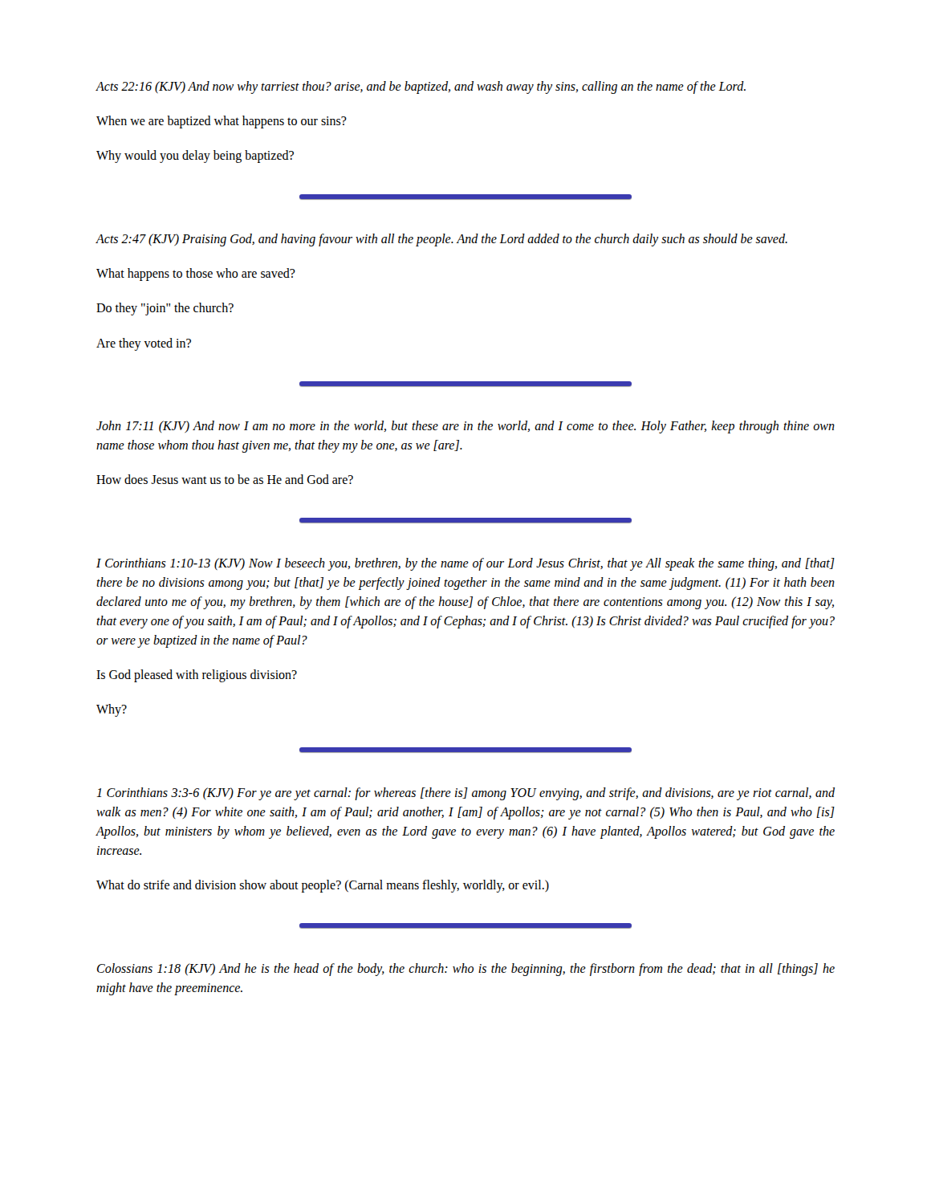Acts 22:16 (KJV) And now why tarriest thou? arise, and be baptized, and wash away thy sins, calling an the name of the Lord.
When we are baptized what happens to our sins?
Why would you delay being baptized?
Acts 2:47 (KJV) Praising God, and having favour with all the people. And the Lord added to the church daily such as should be saved.
What happens to those who are saved?
Do they "join" the church?
Are they voted in?
John 17:11 (KJV) And now I am no more in the world, but these are in the world, and I come to thee. Holy Father, keep through thine own name those whom thou hast given me, that they my be one, as we [are].
How does Jesus want us to be as He and God are?
I Corinthians 1:10-13 (KJV) Now I beseech you, brethren, by the name of our Lord Jesus Christ, that ye All speak the same thing, and [that] there be no divisions among you; but [that] ye be perfectly joined together in the same mind and in the same judgment. (11) For it hath been declared unto me of you, my brethren, by them [which are of the house] of Chloe, that there are contentions among you. (12) Now this I say, that every one of you saith, I am of Paul; and I of Apollos; and I of Cephas; and I of Christ. (13) Is Christ divided? was Paul crucified for you? or were ye baptized in the name of Paul?
Is God pleased with religious division?
Why?
1 Corinthians 3:3-6 (KJV) For ye are yet carnal: for whereas [there is] among YOU envying, and strife, and divisions, are ye riot carnal, and walk as men? (4) For white one saith, I am of Paul; arid another, I [am] of Apollos; are ye not carnal? (5) Who then is Paul, and who [is] Apollos, but ministers by whom ye believed, even as the Lord gave to every man? (6) I have planted, Apollos watered; but God gave the increase.
What do strife and division show about people? (Carnal means fleshly, worldly, or evil.)
Colossians 1:18 (KJV) And he is the head of the body, the church: who is the beginning, the firstborn from the dead; that in all [things] he might have the preeminence.